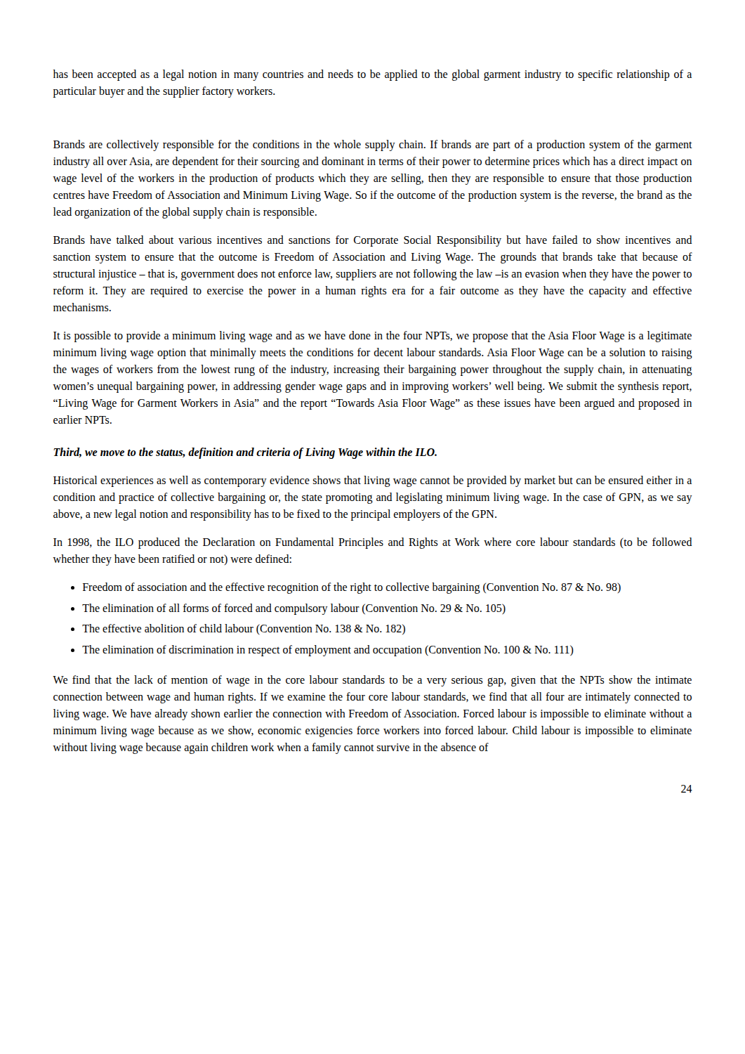has been accepted as a legal notion in many countries and needs to be applied to the global garment industry to specific relationship of a particular buyer and the supplier factory workers.
Brands are collectively responsible for the conditions in the whole supply chain. If brands are part of a production system of the garment industry all over Asia, are dependent for their sourcing and dominant in terms of their power to determine prices which has a direct impact on wage level of the workers in the production of products which they are selling, then they are responsible to ensure that those production centres have Freedom of Association and Minimum Living Wage. So if the outcome of the production system is the reverse, the brand as the lead organization of the global supply chain is responsible.
Brands have talked about various incentives and sanctions for Corporate Social Responsibility but have failed to show incentives and sanction system to ensure that the outcome is Freedom of Association and Living Wage. The grounds that brands take that because of structural injustice – that is, government does not enforce law, suppliers are not following the law –is an evasion when they have the power to reform it. They are required to exercise the power in a human rights era for a fair outcome as they have the capacity and effective mechanisms.
It is possible to provide a minimum living wage and as we have done in the four NPTs, we propose that the Asia Floor Wage is a legitimate minimum living wage option that minimally meets the conditions for decent labour standards. Asia Floor Wage can be a solution to raising the wages of workers from the lowest rung of the industry, increasing their bargaining power throughout the supply chain, in attenuating women’s unequal bargaining power, in addressing gender wage gaps and in improving workers’ well being. We submit the synthesis report, “Living Wage for Garment Workers in Asia” and the report “Towards Asia Floor Wage” as these issues have been argued and proposed in earlier NPTs.
Third, we move to the status, definition and criteria of Living Wage within the ILO.
Historical experiences as well as contemporary evidence shows that living wage cannot be provided by market but can be ensured either in a condition and practice of collective bargaining or, the state promoting and legislating minimum living wage. In the case of GPN, as we say above, a new legal notion and responsibility has to be fixed to the principal employers of the GPN.
In 1998, the ILO produced the Declaration on Fundamental Principles and Rights at Work where core labour standards (to be followed whether they have been ratified or not) were defined:
Freedom of association and the effective recognition of the right to collective bargaining (Convention No. 87 & No. 98)
The elimination of all forms of forced and compulsory labour (Convention No. 29 & No. 105)
The effective abolition of child labour (Convention No. 138 & No. 182)
The elimination of discrimination in respect of employment and occupation (Convention No. 100 & No. 111)
We find that the lack of mention of wage in the core labour standards to be a very serious gap, given that the NPTs show the intimate connection between wage and human rights. If we examine the four core labour standards, we find that all four are intimately connected to living wage. We have already shown earlier the connection with Freedom of Association. Forced labour is impossible to eliminate without a minimum living wage because as we show, economic exigencies force workers into forced labour. Child labour is impossible to eliminate without living wage because again children work when a family cannot survive in the absence of
24